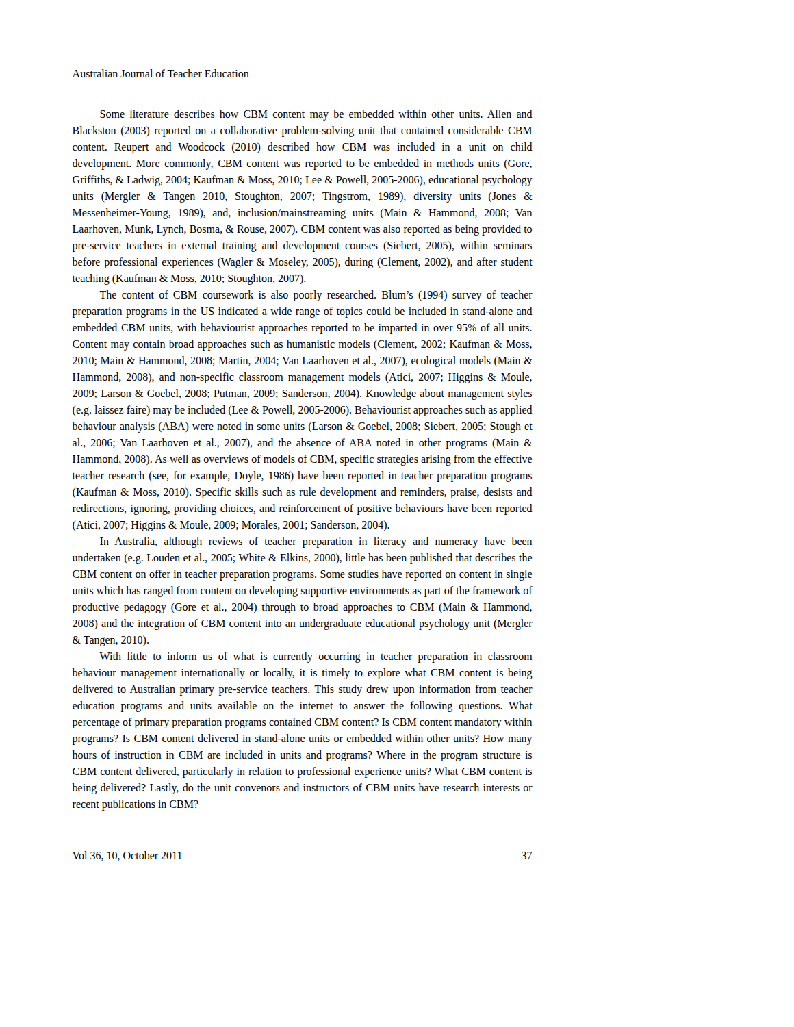Australian Journal of Teacher Education
Some literature describes how CBM content may be embedded within other units. Allen and Blackston (2003) reported on a collaborative problem-solving unit that contained considerable CBM content. Reupert and Woodcock (2010) described how CBM was included in a unit on child development. More commonly, CBM content was reported to be embedded in methods units (Gore, Griffiths, & Ladwig, 2004; Kaufman & Moss, 2010; Lee & Powell, 2005-2006), educational psychology units (Mergler & Tangen 2010, Stoughton, 2007; Tingstrom, 1989), diversity units (Jones & Messenheimer-Young, 1989), and, inclusion/mainstreaming units (Main & Hammond, 2008; Van Laarhoven, Munk, Lynch, Bosma, & Rouse, 2007). CBM content was also reported as being provided to pre-service teachers in external training and development courses (Siebert, 2005), within seminars before professional experiences (Wagler & Moseley, 2005), during (Clement, 2002), and after student teaching (Kaufman & Moss, 2010; Stoughton, 2007).
The content of CBM coursework is also poorly researched. Blum’s (1994) survey of teacher preparation programs in the US indicated a wide range of topics could be included in stand-alone and embedded CBM units, with behaviourist approaches reported to be imparted in over 95% of all units. Content may contain broad approaches such as humanistic models (Clement, 2002; Kaufman & Moss, 2010; Main & Hammond, 2008; Martin, 2004; Van Laarhoven et al., 2007), ecological models (Main & Hammond, 2008), and non-specific classroom management models (Atici, 2007; Higgins & Moule, 2009; Larson & Goebel, 2008; Putman, 2009; Sanderson, 2004). Knowledge about management styles (e.g. laissez faire) may be included (Lee & Powell, 2005-2006). Behaviourist approaches such as applied behaviour analysis (ABA) were noted in some units (Larson & Goebel, 2008; Siebert, 2005; Stough et al., 2006; Van Laarhoven et al., 2007), and the absence of ABA noted in other programs (Main & Hammond, 2008). As well as overviews of models of CBM, specific strategies arising from the effective teacher research (see, for example, Doyle, 1986) have been reported in teacher preparation programs (Kaufman & Moss, 2010). Specific skills such as rule development and reminders, praise, desists and redirections, ignoring, providing choices, and reinforcement of positive behaviours have been reported (Atici, 2007; Higgins & Moule, 2009; Morales, 2001; Sanderson, 2004).
In Australia, although reviews of teacher preparation in literacy and numeracy have been undertaken (e.g. Louden et al., 2005; White & Elkins, 2000), little has been published that describes the CBM content on offer in teacher preparation programs. Some studies have reported on content in single units which has ranged from content on developing supportive environments as part of the framework of productive pedagogy (Gore et al., 2004) through to broad approaches to CBM (Main & Hammond, 2008) and the integration of CBM content into an undergraduate educational psychology unit (Mergler & Tangen, 2010).
With little to inform us of what is currently occurring in teacher preparation in classroom behaviour management internationally or locally, it is timely to explore what CBM content is being delivered to Australian primary pre-service teachers. This study drew upon information from teacher education programs and units available on the internet to answer the following questions. What percentage of primary preparation programs contained CBM content? Is CBM content mandatory within programs? Is CBM content delivered in stand-alone units or embedded within other units? How many hours of instruction in CBM are included in units and programs? Where in the program structure is CBM content delivered, particularly in relation to professional experience units? What CBM content is being delivered? Lastly, do the unit convenors and instructors of CBM units have research interests or recent publications in CBM?
Vol 36, 10, October 2011 37